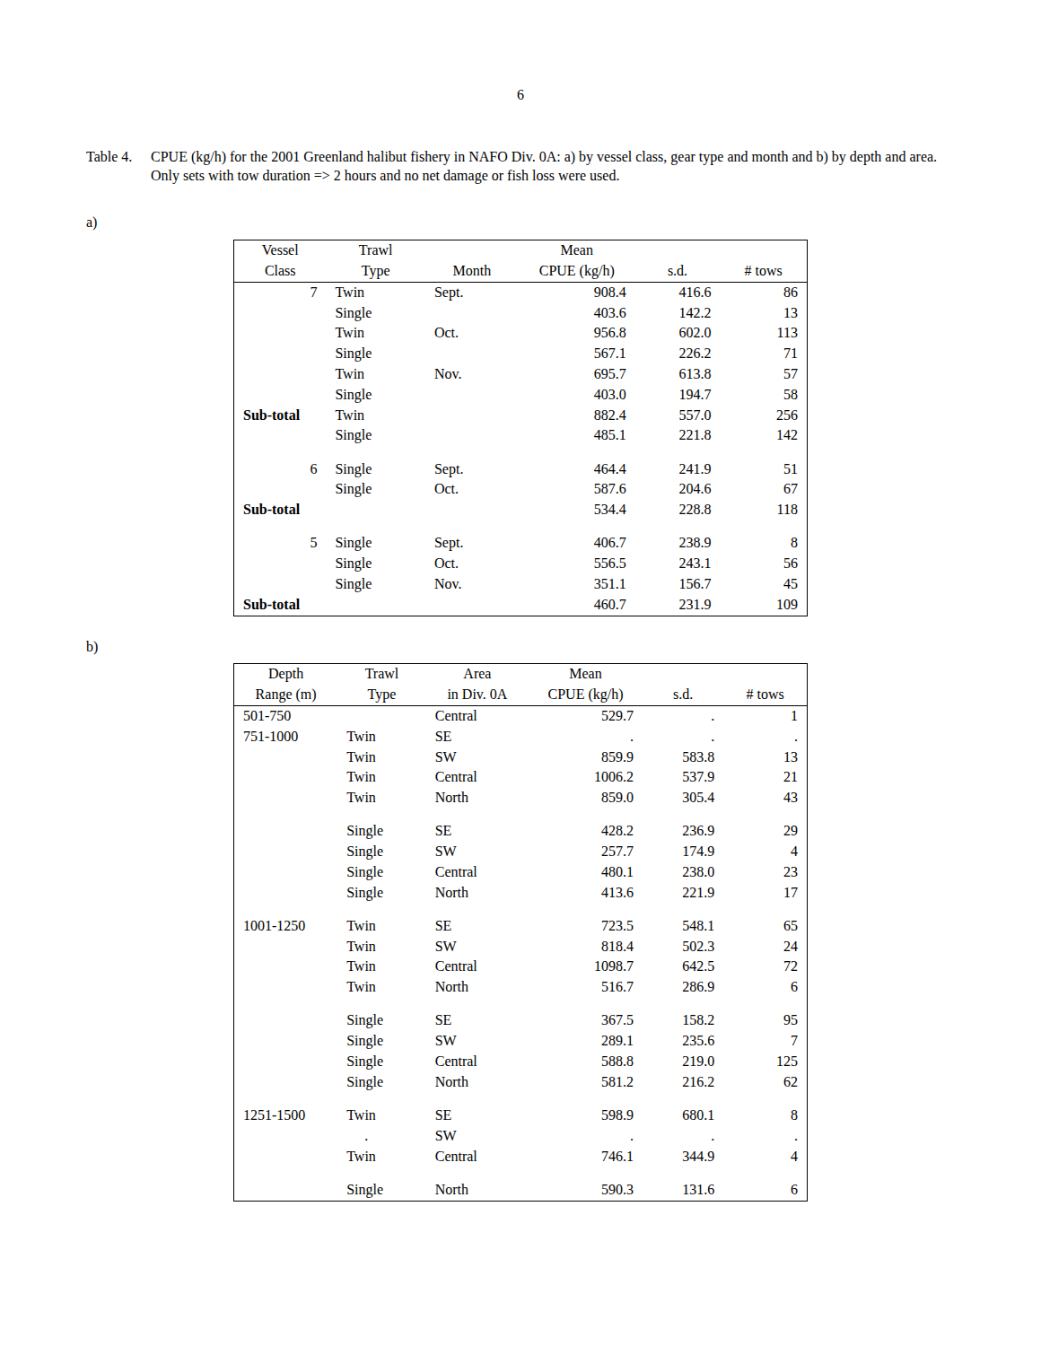6
Table 4. CPUE (kg/h) for the 2001 Greenland halibut fishery in NAFO Div. 0A: a) by vessel class, gear type and month and b) by depth and area. Only sets with tow duration => 2 hours and no net damage or fish loss were used.
a)
| Vessel | Trawl | | Mean | | |
| --- | --- | --- | --- | --- | --- |
| Class | Type | Month | CPUE (kg/h) | s.d. | # tows |
| 7 | Twin | Sept. | 908.4 | 416.6 | 86 |
| | Single | | 403.6 | 142.2 | 13 |
| | Twin | Oct. | 956.8 | 602.0 | 113 |
| | Single | | 567.1 | 226.2 | 71 |
| | Twin | Nov. | 695.7 | 613.8 | 57 |
| | Single | | 403.0 | 194.7 | 58 |
| Sub-total | Twin | | 882.4 | 557.0 | 256 |
| | Single | | 485.1 | 221.8 | 142 |
| 6 | Single | Sept. | 464.4 | 241.9 | 51 |
| | Single | Oct. | 587.6 | 204.6 | 67 |
| Sub-total | | | 534.4 | 228.8 | 118 |
| 5 | Single | Sept. | 406.7 | 238.9 | 8 |
| | Single | Oct. | 556.5 | 243.1 | 56 |
| | Single | Nov. | 351.1 | 156.7 | 45 |
| Sub-total | | | 460.7 | 231.9 | 109 |
b)
| Depth | Trawl | Area | Mean | | |
| --- | --- | --- | --- | --- | --- |
| Range (m) | Type | in Div. 0A | CPUE (kg/h) | s.d. | # tows |
| 501-750 | | Central | 529.7 | . | 1 |
| 751-1000 | Twin | SE | . | . | . |
| | Twin | SW | 859.9 | 583.8 | 13 |
| | Twin | Central | 1006.2 | 537.9 | 21 |
| | Twin | North | 859.0 | 305.4 | 43 |
| | Single | SE | 428.2 | 236.9 | 29 |
| | Single | SW | 257.7 | 174.9 | 4 |
| | Single | Central | 480.1 | 238.0 | 23 |
| | Single | North | 413.6 | 221.9 | 17 |
| 1001-1250 | Twin | SE | 723.5 | 548.1 | 65 |
| | Twin | SW | 818.4 | 502.3 | 24 |
| | Twin | Central | 1098.7 | 642.5 | 72 |
| | Twin | North | 516.7 | 286.9 | 6 |
| | Single | SE | 367.5 | 158.2 | 95 |
| | Single | SW | 289.1 | 235.6 | 7 |
| | Single | Central | 588.8 | 219.0 | 125 |
| | Single | North | 581.2 | 216.2 | 62 |
| 1251-1500 | Twin | SE | 598.9 | 680.1 | 8 |
| | . | SW | . | . | . |
| | Twin | Central | 746.1 | 344.9 | 4 |
| | Single | North | 590.3 | 131.6 | 6 |